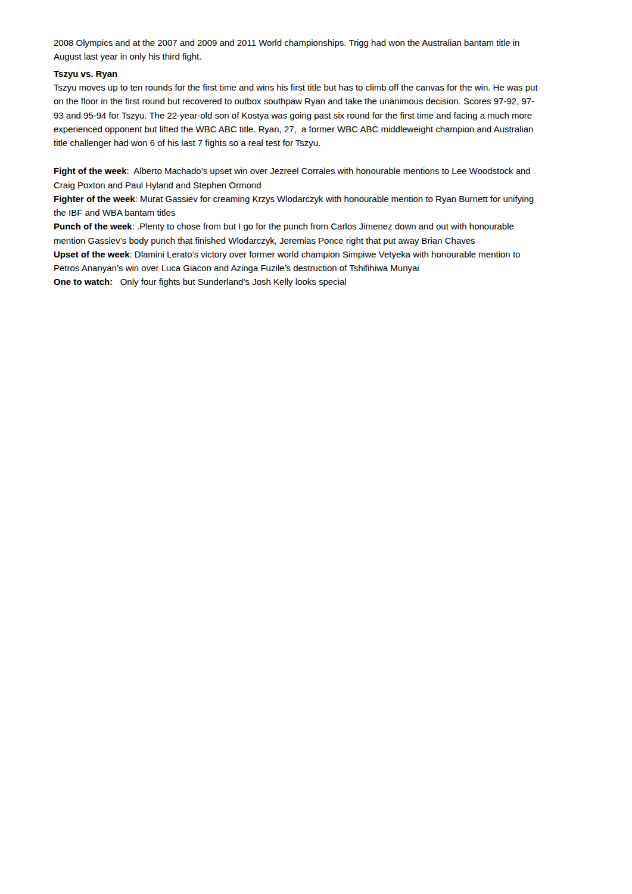2008 Olympics and at the 2007 and 2009 and 2011 World championships. Trigg had won the Australian bantam title in August last year in only his third fight.
Tszyu vs. Ryan
Tszyu moves up to ten rounds for the first time and wins his first title but has to climb off the canvas for the win. He was put on the floor in the first round but recovered to outbox southpaw Ryan and take the unanimous decision. Scores 97-92, 97-93 and 95-94 for Tszyu. The 22-year-old son of Kostya was going past six round for the first time and facing a much more experienced opponent but lifted the WBC ABC title. Ryan, 27, a former WBC ABC middleweight champion and Australian title challenger had won 6 of his last 7 fights so a real test for Tszyu.
Fight of the week: Alberto Machado’s upset win over Jezreel Corrales with honourable mentions to Lee Woodstock and Craig Poxton and Paul Hyland and Stephen Ormond
Fighter of the week: Murat Gassiev for creaming Krzys Wlodarczyk with honourable mention to Ryan Burnett for unifying the IBF and WBA bantam titles
Punch of the week: .Plenty to chose from but I go for the punch from Carlos Jimenez down and out with honourable mention Gassiev’s body punch that finished Wlodarczyk, Jeremias Ponce right that put away Brian Chaves
Upset of the week: Dlamini Lerato’s victory over former world champion Simpiwe Vetyeka with honourable mention to Petros Ananyan’s win over Luca Giacon and Azinga Fuzile’s destruction of Tshifihiwa Munyai
One to watch: Only four fights but Sunderland’s Josh Kelly looks special